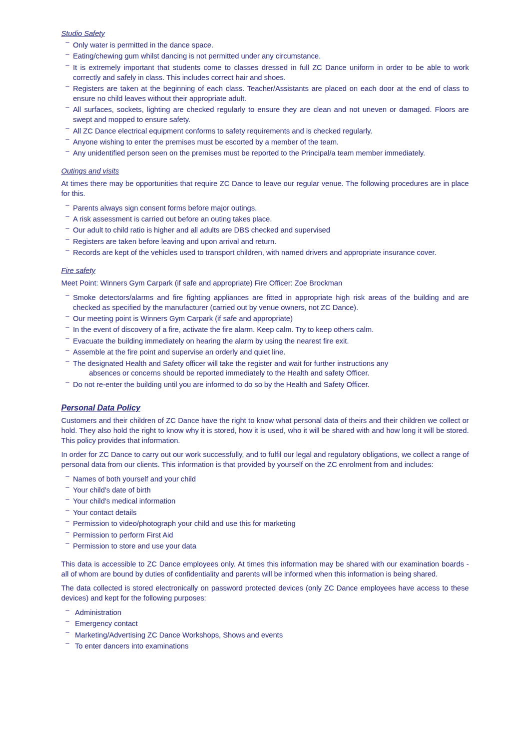Studio Safety
Only water is permitted in the dance space.
Eating/chewing gum whilst dancing is not permitted under any circumstance.
It is extremely important that students come to classes dressed in full ZC Dance uniform in order to be able to work correctly and safely in class. This includes correct hair and shoes.
Registers are taken at the beginning of each class. Teacher/Assistants are placed on each door at the end of class to ensure no child leaves without their appropriate adult.
All surfaces, sockets, lighting are checked regularly to ensure they are clean and not uneven or damaged. Floors are swept and mopped to ensure safety.
All ZC Dance electrical equipment conforms to safety requirements and is checked regularly.
Anyone wishing to enter the premises must be escorted by a member of the team.
Any unidentified person seen on the premises must be reported to the Principal/a team member immediately.
Outings and visits
At times there may be opportunities that require ZC Dance to leave our regular venue. The following procedures are in place for this.
Parents always sign consent forms before major outings.
A risk assessment is carried out before an outing takes place.
Our adult to child ratio is higher and all adults are DBS checked and supervised
Registers are taken before leaving and upon arrival and return.
Records are kept of the vehicles used to transport children, with named drivers and appropriate insurance cover.
Fire safety
Meet Point: Winners Gym Carpark (if safe and appropriate) Fire Officer: Zoe Brockman
Smoke detectors/alarms and fire fighting appliances are fitted in appropriate high risk areas of the building and are checked as specified by the manufacturer (carried out by venue owners, not ZC Dance).
Our meeting point is Winners Gym Carpark (if safe and appropriate)
In the event of discovery of a fire, activate the fire alarm. Keep calm. Try to keep others calm.
Evacuate the building immediately on hearing the alarm by using the nearest fire exit.
Assemble at the fire point and supervise an orderly and quiet line.
The designated Health and Safety officer will take the register and wait for further instructions any
absences or concerns should be reported immediately to the Health and safety Officer.
Do not re-enter the building until you are informed to do so by the Health and Safety Officer.
Personal Data Policy
Customers and their children of ZC Dance have the right to know what personal data of theirs and their children we collect or hold. They also hold the right to know why it is stored, how it is used, who it will be shared with and how long it will be stored. This policy provides that information.
In order for ZC Dance to carry out our work successfully, and to fulfil our legal and regulatory obligations, we collect a range of personal data from our clients. This information is that provided by yourself on the ZC enrolment from and includes:
Names of both yourself and your child
Your child’s date of birth
Your child’s medical information
Your contact details
Permission to video/photograph your child and use this for marketing
Permission to perform First Aid
Permission to store and use your data
This data is accessible to ZC Dance employees only. At times this information may be shared with our examination boards - all of whom are bound by duties of confidentiality and parents will be informed when this information is being shared.
The data collected is stored electronically on password protected devices (only ZC Dance employees have access to these devices) and kept for the following purposes:
Administration
Emergency contact
Marketing/Advertising ZC Dance Workshops, Shows and events
To enter dancers into examinations